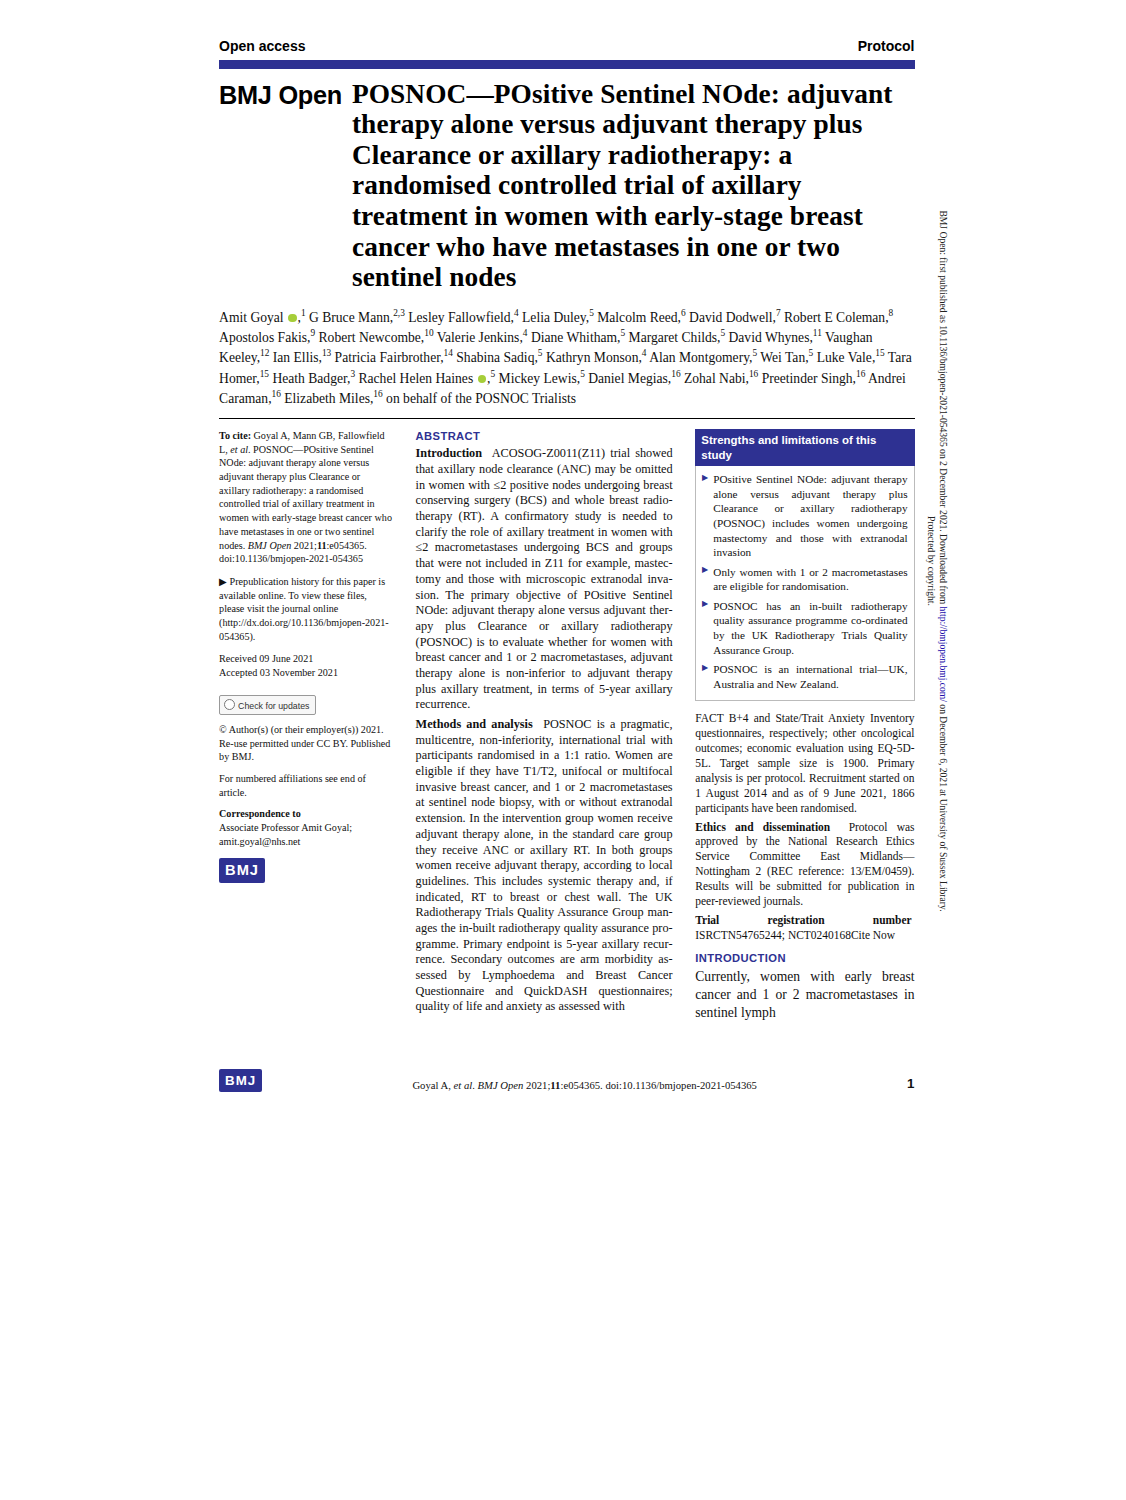BMJ Open: first published as 10.1136/bmjopen-2021-054365 on 2 December 2021. Downloaded from http://bmjopen.bmj.com/ on December 6, 2021 at University of Sussex Library. Protected by copyright.
Open access
Protocol
BMJ Open
POSNOC—POsitive Sentinel NOde: adjuvant therapy alone versus adjuvant therapy plus Clearance or axillary radiotherapy: a randomised controlled trial of axillary treatment in women with early-stage breast cancer who have metastases in one or two sentinel nodes
Amit Goyal ,1 G Bruce Mann,2,3 Lesley Fallowfield,4 Lelia Duley,5 Malcolm Reed,6 David Dodwell,7 Robert E Coleman,8 Apostolos Fakis,9 Robert Newcombe,10 Valerie Jenkins,4 Diane Whitham,5 Margaret Childs,5 David Whynes,11 Vaughan Keeley,12 Ian Ellis,13 Patricia Fairbrother,14 Shabina Sadiq,5 Kathryn Monson,4 Alan Montgomery,5 Wei Tan,5 Luke Vale,15 Tara Homer,15 Heath Badger,3 Rachel Helen Haines ,5 Mickey Lewis,5 Daniel Megias,16 Zohal Nabi,16 Preetinder Singh,16 Andrei Caraman,16 Elizabeth Miles,16 on behalf of the POSNOC Trialists
To cite: Goyal A, Mann GB, Fallowfield L, et al. POSNOC—POsitive Sentinel NOde: adjuvant therapy alone versus adjuvant therapy plus Clearance or axillary radiotherapy: a randomised controlled trial of axillary treatment in women with early-stage breast cancer who have metastases in one or two sentinel nodes. BMJ Open 2021;11:e054365. doi:10.1136/bmjopen-2021-054365
▶ Prepublication history for this paper is available online. To view these files, please visit the journal online (http://dx.doi.org/10.1136/bmjopen-2021-054365).
Received 09 June 2021
Accepted 03 November 2021
Check for updates
© Author(s) (or their employer(s)) 2021. Re-use permitted under CC BY. Published by BMJ.
For numbered affiliations see end of article.
Correspondence to
Associate Professor Amit Goyal;
amit.goyal@nhs.net
BMJ
Abstract
Introduction ACOSOG-Z0011(Z11) trial showed that axillary node clearance (ANC) may be omitted in women with ≤2 positive nodes undergoing breast conserving surgery (BCS) and whole breast radiotherapy (RT). A confirmatory study is needed to clarify the role of axillary treatment in women with ≤2 macrometastases undergoing BCS and groups that were not included in Z11 for example, mastectomy and those with microscopic extranodal invasion. The primary objective of POsitive Sentinel NOde: adjuvant therapy alone versus adjuvant therapy plus Clearance or axillary radiotherapy (POSNOC) is to evaluate whether for women with breast cancer and 1 or 2 macrometastases, adjuvant therapy alone is non-inferior to adjuvant therapy plus axillary treatment, in terms of 5-year axillary recurrence.
Methods and analysis POSNOC is a pragmatic, multicentre, non-inferiority, international trial with participants randomised in a 1:1 ratio. Women are eligible if they have T1/T2, unifocal or multifocal invasive breast cancer, and 1 or 2 macrometastases at sentinel node biopsy, with or without extranodal extension. In the intervention group women receive adjuvant therapy alone, in the standard care group they receive ANC or axillary RT. In both groups women receive adjuvant therapy, according to local guidelines. This includes systemic therapy and, if indicated, RT to breast or chest wall. The UK Radiotherapy Trials Quality Assurance Group manages the in-built radiotherapy quality assurance programme. Primary endpoint is 5-year axillary recurrence. Secondary outcomes are arm morbidity assessed by Lymphoedema and Breast Cancer Questionnaire and QuickDASH questionnaires; quality of life and anxiety as assessed with
Strengths and limitations of this study
POsitive Sentinel NOde: adjuvant therapy alone versus adjuvant therapy plus Clearance or axillary radiotherapy (POSNOC) includes women undergoing mastectomy and those with extranodal invasion
Only women with 1 or 2 macrometastases are eligible for randomisation.
POSNOC has an in-built radiotherapy quality assurance programme co-ordinated by the UK Radiotherapy Trials Quality Assurance Group.
POSNOC is an international trial—UK, Australia and New Zealand.
FACT B+4 and State/Trait Anxiety Inventory questionnaires, respectively; other oncological outcomes; economic evaluation using EQ-5D-5L. Target sample size is 1900. Primary analysis is per protocol. Recruitment started on 1 August 2014 and as of 9 June 2021, 1866 participants have been randomised.
Ethics and dissemination Protocol was approved by the National Research Ethics Service Committee East Midlands—Nottingham 2 (REC reference: 13/EM/0459). Results will be submitted for publication in peer-reviewed journals.
Trial registration number ISRCTN54765244; NCT0240168Cite Now
INTRODUCTION
Currently, women with early breast cancer and 1 or 2 macrometastases in sentinel lymph
BMJ
Goyal A, et al. BMJ Open 2021;11:e054365. doi:10.1136/bmjopen-2021-054365
1